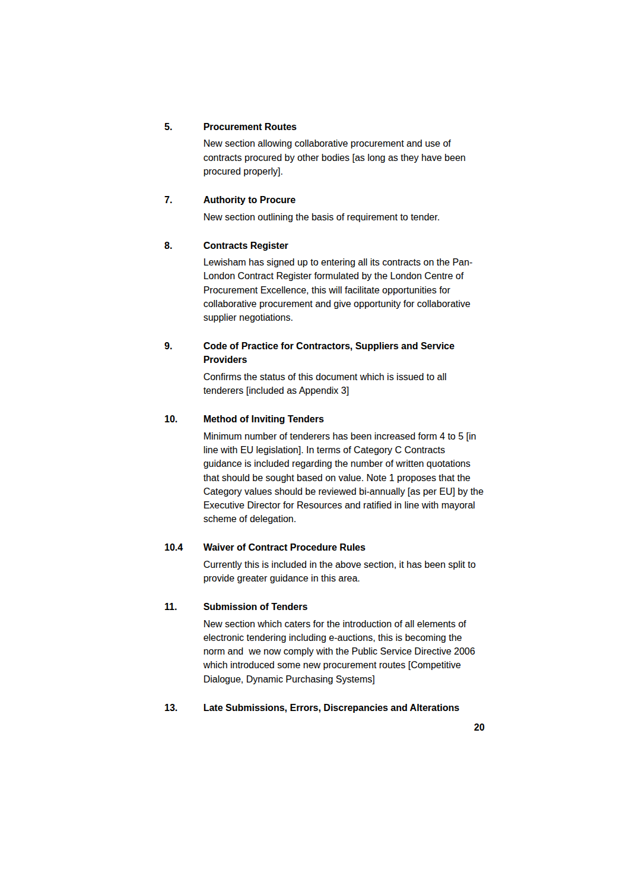5. Procurement Routes
New section allowing collaborative procurement and use of contracts procured by other bodies [as long as they have been procured properly].
7. Authority to Procure
New section outlining the basis of requirement to tender.
8. Contracts Register
Lewisham has signed up to entering all its contracts on the Pan-London Contract Register formulated by the London Centre of Procurement Excellence, this will facilitate opportunities for collaborative procurement and give opportunity for collaborative supplier negotiations.
9. Code of Practice for Contractors, Suppliers and Service Providers
Confirms the status of this document which is issued to all tenderers [included as Appendix 3]
10. Method of Inviting Tenders
Minimum number of tenderers has been increased form 4 to 5 [in line with EU legislation]. In terms of Category C Contracts guidance is included regarding the number of written quotations that should be sought based on value. Note 1 proposes that the Category values should be reviewed bi-annually [as per EU] by the Executive Director for Resources and ratified in line with mayoral scheme of delegation.
10.4 Waiver of Contract Procedure Rules
Currently this is included in the above section, it has been split to provide greater guidance in this area.
11. Submission of Tenders
New section which caters for the introduction of all elements of electronic tendering including e-auctions, this is becoming the norm and we now comply with the Public Service Directive 2006 which introduced some new procurement routes [Competitive Dialogue, Dynamic Purchasing Systems]
13. Late Submissions, Errors, Discrepancies and Alterations
20